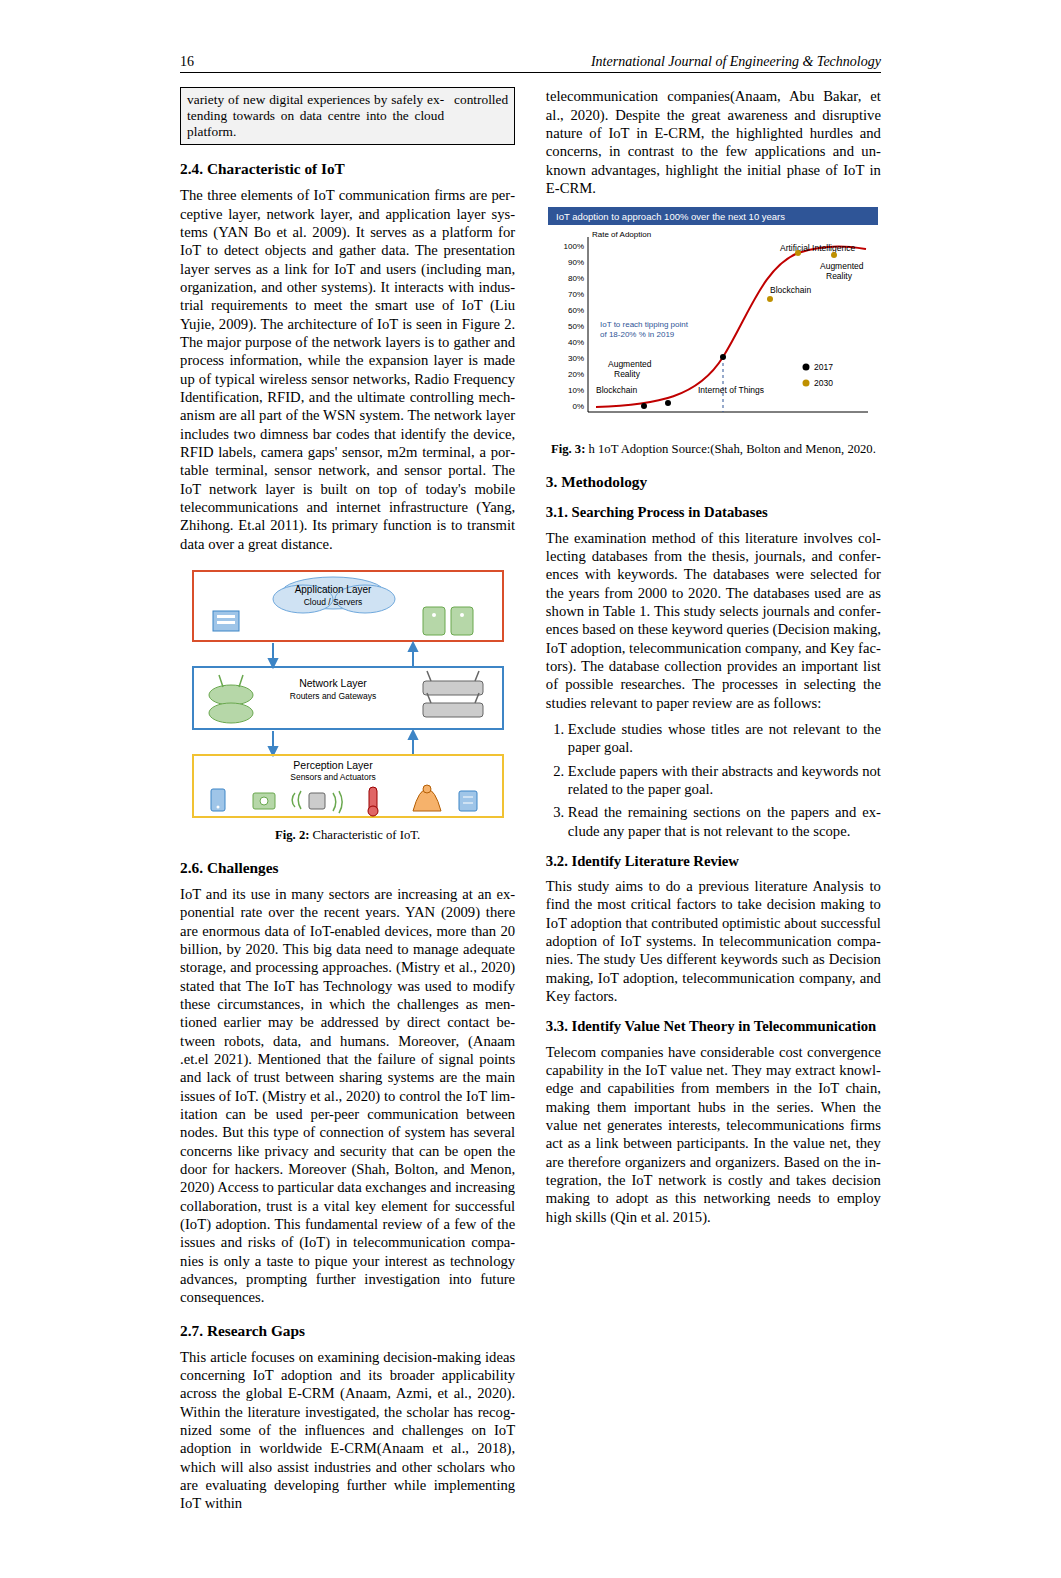16
International Journal of Engineering & Technology
variety of new digital experiences by safely extending towards on data centre into the cloud platform.
controlled
2.4. Characteristic of IoT
The three elements of IoT communication firms are perceptive layer, network layer, and application layer systems (YAN Bo et al. 2009). It serves as a platform for IoT to detect objects and gather data. The presentation layer serves as a link for IoT and users (including man, organization, and other systems). It interacts with industrial requirements to meet the smart use of IoT (Liu Yujie, 2009). The architecture of IoT is seen in Figure 2. The major purpose of the network layers is to gather and process information, while the expansion layer is made up of typical wireless sensor networks, Radio Frequency Identification, RFID, and the ultimate controlling mechanism are all part of the WSN system. The network layer includes two dimness bar codes that identify the device, RFID labels, camera gaps' sensor, m2m terminal, a portable terminal, sensor network, and sensor portal. The IoT network layer is built on top of today's mobile telecommunications and internet infrastructure (Yang, Zhihong. Et.al 2011). Its primary function is to transmit data over a great distance.
Application Layer Cloud / Servers Network Layer Routers and Gateways Perception Layer Sensors and Actuators
Fig. 2: Characteristic of IoT.
2.6. Challenges
IoT and its use in many sectors are increasing at an exponential rate over the recent years. YAN (2009) there are enormous data of IoT-enabled devices, more than 20 billion, by 2020. This big data need to manage adequate storage, and processing approaches. (Mistry et al., 2020) stated that The IoT has Technology was used to modify these circumstances, in which the challenges as mentioned earlier may be addressed by direct contact between robots, data, and humans. Moreover, (Anaam .et.el 2021). Mentioned that the failure of signal points and lack of trust between sharing systems are the main issues of IoT. (Mistry et al., 2020) to control the IoT limitation can be used per-peer communication between nodes. But this type of connection of system has several concerns like privacy and security that can be open the door for hackers. Moreover (Shah, Bolton, and Menon, 2020) Access to particular data exchanges and increasing collaboration, trust is a vital key element for successful (IoT) adoption. This fundamental review of a few of the issues and risks of (IoT) in telecommunication companies is only a taste to pique your interest as technology advances, prompting further investigation into future consequences.
2.7. Research Gaps
This article focuses on examining decision-making ideas concerning IoT adoption and its broader applicability across the global E-CRM (Anaam, Azmi, et al., 2020). Within the literature investigated, the scholar has recognized some of the influences and challenges on IoT adoption in worldwide E-CRM(Anaam et al., 2018), which will also assist industries and other scholars who are evaluating developing further while implementing IoT within
telecommunication companies(Anaam, Abu Bakar, et al., 2020). Despite the great awareness and disruptive nature of IoT in E-CRM, the highlighted hurdles and concerns, in contrast to the few applications and unknown advantages, highlight the initial phase of IoT in E-CRM.
IoT adoption to approach 100% over the next 10 years Rate of Adoption 100% 90% 80% 70% 60% 50% 40% 30% 20% 10% 0% Artificial Intelligence Augmented Reality Blockchain IoT to reach tipping point of 18-20% % in 2019 Augmented Reality Blockchain Internet of Things 2017 2030
Fig. 3: h 1oT Adoption Source:(Shah, Bolton and Menon, 2020.
3. Methodology
3.1. Searching Process in Databases
The examination method of this literature involves collecting databases from the thesis, journals, and conferences with keywords. The databases were selected for the years from 2000 to 2020. The databases used are as shown in Table 1. This study selects journals and conferences based on these keyword queries (Decision making, IoT adoption, telecommunication company, and Key factors). The database collection provides an important list of possible researches. The processes in selecting the studies relevant to paper review are as follows:
Exclude studies whose titles are not relevant to the paper goal.
Exclude papers with their abstracts and keywords not related to the paper goal.
Read the remaining sections on the papers and exclude any paper that is not relevant to the scope.
3.2. Identify Literature Review
This study aims to do a previous literature Analysis to find the most critical factors to take decision making to IoT adoption that contributed optimistic about successful adoption of IoT systems. In telecommunication companies. The study Ues different keywords such as Decision making, IoT adoption, telecommunication company, and Key factors.
3.3. Identify Value Net Theory in Telecommunication
Telecom companies have considerable cost convergence capability in the IoT value net. They may extract knowledge and capabilities from members in the IoT chain, making them important hubs in the series. When the value net generates interests, telecommunications firms act as a link between participants. In the value net, they are therefore organizers and organizers. Based on the integration, the IoT network is costly and takes decision making to adopt as this networking needs to employ high skills (Qin et al. 2015).